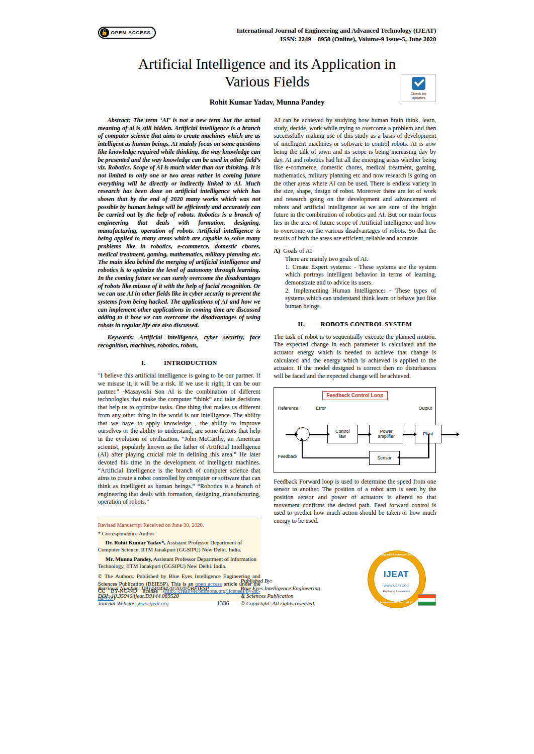🔓OPEN ACCESS
International Journal of Engineering and Advanced Technology (IJEAT)
ISSN: 2249 – 8958 (Online), Volume-9 Issue-5, June 2020
Artificial Intelligence and its Application in Various Fields
Check for
updates
Rohit Kumar Yadav, Munna Pandey
Abstract: The term ‘AI’ is not a new term but the actual meaning of ai is still hidden. Artificial intelligence is a branch of computer science that aims to create machines which are as intelligent as human beings. AI mainly focus on some questions like knowledge required while thinking, the way knowledge can be presented and the way knowledge can be used in other field’s viz. Robotics. Scope of AI is much wider than our thinking. It is not limited to only one or two areas rather in coming future everything will be directly or indirectly linked to AI. Much research has been done on artificial intelligence which has shown that by the end of 2020 many works which was not possible by human beings will be efficiently and accurately can be carried out by the help of robots. Robotics is a branch of engineering that deals with formation, designing, manufacturing, operation of robots. Artificial intelligence is being applied to many areas which are capable to solve many problems like in robotics, e-commerce, domestic chores, medical treatment, gaming, mathematics, military planning etc. The main idea behind the merging of artificial intelligence and robotics is to optimize the level of autonomy through learning. In the coming future we can surely overcome the disadvantages of robots like misuse of it with the help of facial recognition. Or we can use AI in other fields like in cyber security to prevent the systems from being hacked. The applications of AI and how we can implement other applications in coming time are discussed adding to it how we can overcome the disadvantages of using robots in regular life are also discussed.
Keywords: Artificial intelligence, cyber security, face recognition, machines, robotics, robots,
I. INTRODUCTION
"I believe this artificial intelligence is going to be our partner. If we misuse it, it will be a risk. If we use it right, it can be our partner." -Masayoshi Son AI is the combination of different technologies that make the computer “think” and take decisions that help us to optimize tasks. One thing that makes us different from any other thing in the world is our intelligence. The ability that we have to apply knowledge , the ability to improve ourselves or the ability to understand, are some factors that help in the evolution of civilization. “John McCarthy, an American scientist, popularly known as the father of Artificial Intelligence (AI) after playing crucial role in defining this area.” He later devoted his time in the development of intelligent machines. “Artificial Intelligence is the branch of computer science that aims to create a robot controlled by computer or software that can think as intelligent as human beings.” “Robotics is a branch of engineering that deals with formation, designing, manufacturing, operation of robots.”
Revised Manuscript Received on June 30, 2020.
* Correspondence Author
Dr. Rohit Kumar Yadav*, Assistant Professor Department of Computer Science, IITM Janakpuri (GGSIPU) New Delhi. India.
Mr. Munna Pandey, Assistant Professor Department of Information Technology, IITM Janakpuri (GGSIPU) New Delhi. India.
© The Authors. Published by Blue Eyes Intelligence Engineering and Sciences Publication (BEIESP). This is an open access article under the CC BY-NC-ND license (http://creativecommons.org/licenses/by-nc-nd/4.0/)
AI can be achieved by studying how human brain think, learn, study, decide, work while trying to overcome a problem and then successfully making use of this study as a basis of development of intelligent machines or software to control robots. AI is now being the talk of town and its scope is being increasing day by day. AI and robotics had hit all the emerging areas whether being like e-commerce, domestic chores, medical treatment, gaming, mathematics, military planning etc and now research is going on the other areas where AI can be used. There is endless variety in the size, shape, design of robot. Moreover there are lot of work and research going on the development and advancement of robots and artificial intelligence as we are sure of the bright future in the combination of robotics and AI. But our main focus lies in the area of future scope of Artificial intelligence and how to overcome on the various disadvantages of robots. So that the results of both the areas are efficient, reliable and accurate.
A) Goals of AI
There are mainly two goals of AI.
1. Create Expert systems: - These systems are the system which portrays intelligent behavior in terms of learning, demonstrate and to advice its users.
2. Implementing Human Intelligence: - These types of systems which can understand think learn or behave just like human beings.
II. ROBOTS CONTROL SYSTEM
The task of robot is to sequentially execute the planned motion. The expected change in each parameter is calculated and the actuator energy which is needed to achieve that change is calculated and the energy which is achieved is applied to the actuator. If the model designed is correct then no disturbances will be faced and the expected change will be achieved.
Feedback Control Loop
Reference Error Output + − Feedback
Control
law
Power
amplifier
Plant
Sensor
Feedback Forward loop is used to determine the speed from one sensor to another. The position of a robot arm is seen by the position sensor and power of actuators is altered so that movement confirms the desired path. Feed forward control is used to predict how much action should be taken or how much energy to be used.
Retrieval Number: D9144049420/2020©BEIESP
DOI: 10.35940/ijeat.D9144.069520
Journal Website: www.ijeat.org
1336
Published By:
Blue Eyes Intelligence Engineering
& Sciences Publication
© Copyright: All rights reserved.
Engineering and Advanced Technology
IJEAT
WWW.IJEAT.ORG
Exploring Innovation
International Journal of